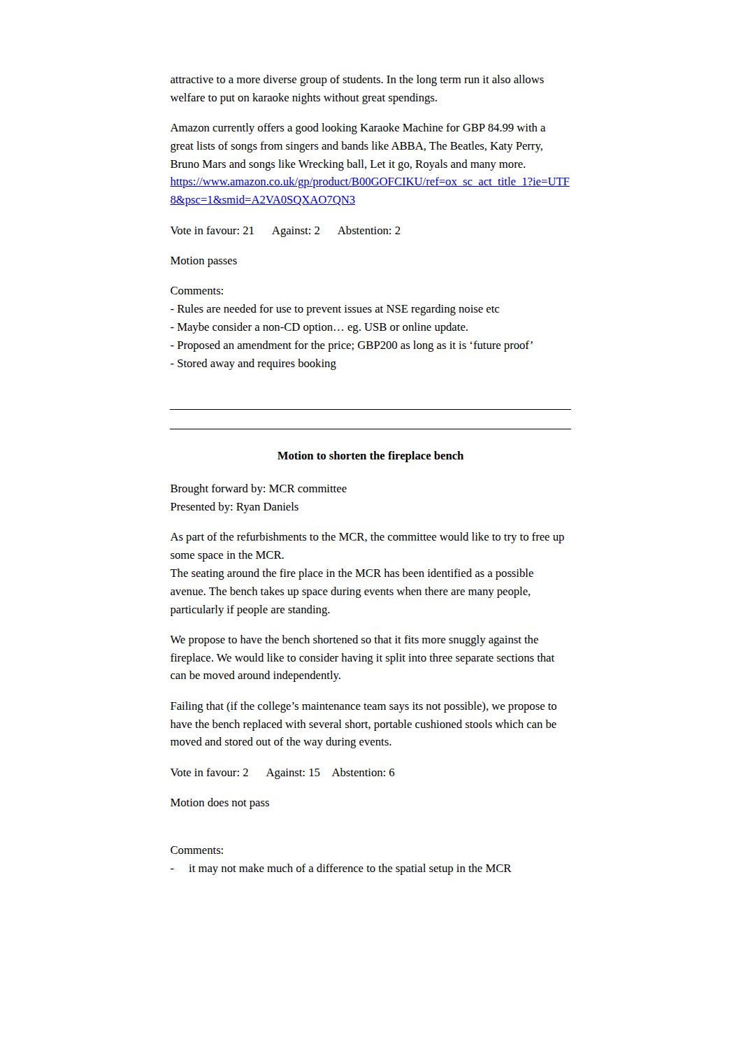attractive to a more diverse group of students. In the long term run it also allows welfare to put on karaoke nights without great spendings.
Amazon currently offers a good looking Karaoke Machine for GBP 84.99 with a great lists of songs from singers and bands like ABBA, The Beatles, Katy Perry, Bruno Mars and songs like Wrecking ball, Let it go, Royals and many more.
https://www.amazon.co.uk/gp/product/B00GOFCIKU/ref=ox_sc_act_title_1?ie=UTF8&psc=1&smid=A2VA0SQXAO7QN3
Vote in favour: 21 Against: 2 Abstention: 2
Motion passes
Comments:
- Rules are needed for use to prevent issues at NSE regarding noise etc
- Maybe consider a non-CD option… eg. USB or online update.
- Proposed an amendment for the price; GBP200 as long as it is ‘future proof’
- Stored away and requires booking
Motion to shorten the fireplace bench
Brought forward by: MCR committee
Presented by: Ryan Daniels
As part of the refurbishments to the MCR, the committee would like to try to free up some space in the MCR.
The seating around the fire place in the MCR has been identified as a possible avenue. The bench takes up space during events when there are many people, particularly if people are standing.
We propose to have the bench shortened so that it fits more snuggly against the fireplace. We would like to consider having it split into three separate sections that can be moved around independently.
Failing that (if the college’s maintenance team says its not possible), we propose to have the bench replaced with several short, portable cushioned stools which can be moved and stored out of the way during events.
Vote in favour: 2 Against: 15 Abstention: 6
Motion does not pass
Comments:
it may not make much of a difference to the spatial setup in the MCR